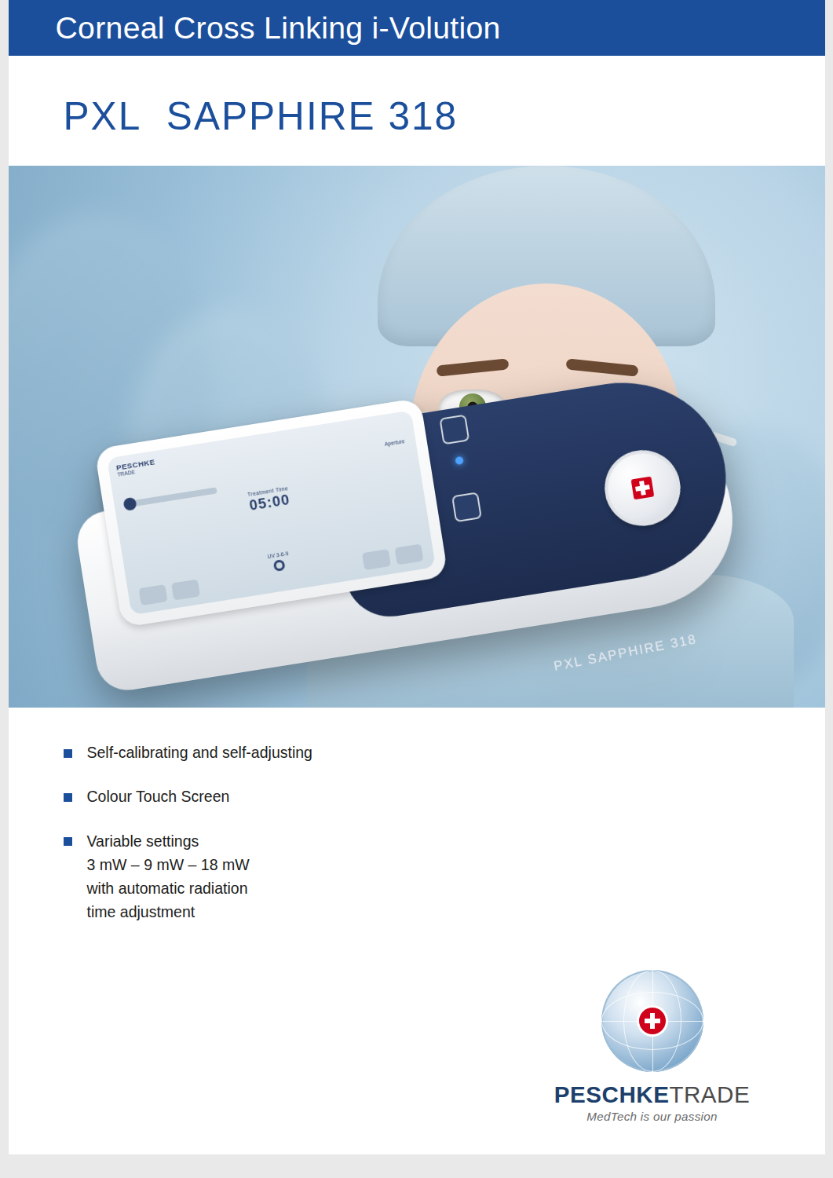Corneal Cross Linking i-Volution
PXL SAPPHIRE 318
PESCHKETRADE
Aperture
Treatment Time
05:00
UV 3-6-9
PXL SAPPHIRE 318
Self-calibrating and self-adjusting
Colour Touch Screen
Variable settings
3 mW – 9 mW – 18 mW
with automatic radiation
time adjustment
PESCHKETRADE
MedTech is our passion